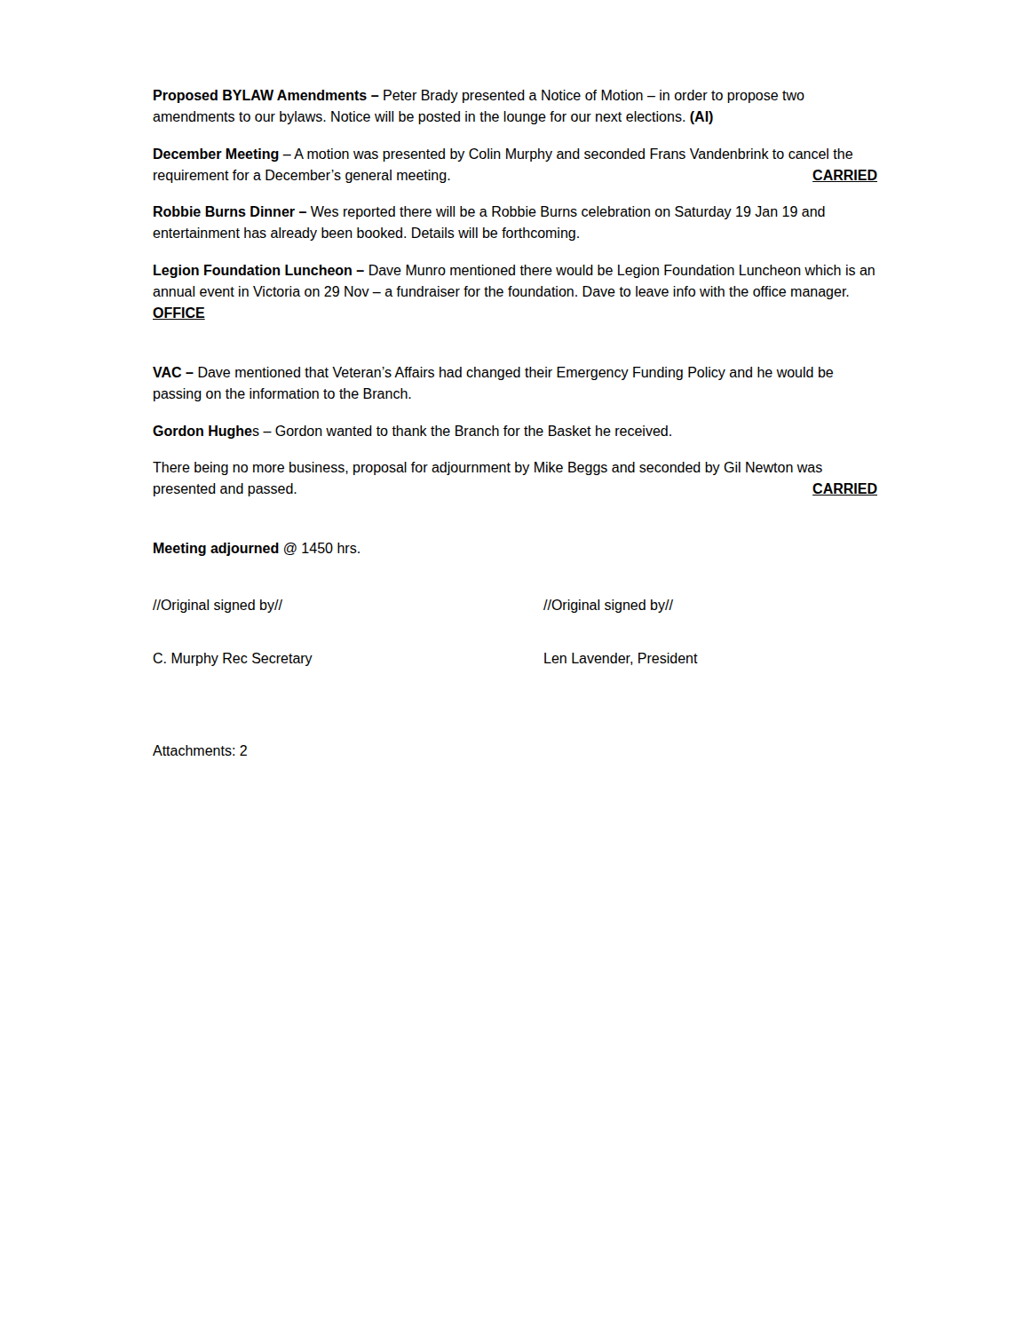Proposed BYLAW Amendments – Peter Brady presented a Notice of Motion – in order to propose two amendments to our bylaws. Notice will be posted in the lounge for our next elections. (AI)
December Meeting – A motion was presented by Colin Murphy and seconded Frans Vandenbrink to cancel the requirement for a December’s general meeting. CARRIED
Robbie Burns Dinner – Wes reported there will be a Robbie Burns celebration on Saturday 19 Jan 19 and entertainment has already been booked. Details will be forthcoming.
Legion Foundation Luncheon – Dave Munro mentioned there would be Legion Foundation Luncheon which is an annual event in Victoria on 29 Nov – a fundraiser for the foundation. Dave to leave info with the office manager. OFFICE
VAC – Dave mentioned that Veteran’s Affairs had changed their Emergency Funding Policy and he would be passing on the information to the Branch.
Gordon Hughes – Gordon wanted to thank the Branch for the Basket he received.
There being no more business, proposal for adjournment by Mike Beggs and seconded by Gil Newton was presented and passed. CARRIED
Meeting adjourned @ 1450 hrs.
//Original signed by//
//Original signed by//
C. Murphy Rec Secretary
Len Lavender, President
Attachments: 2